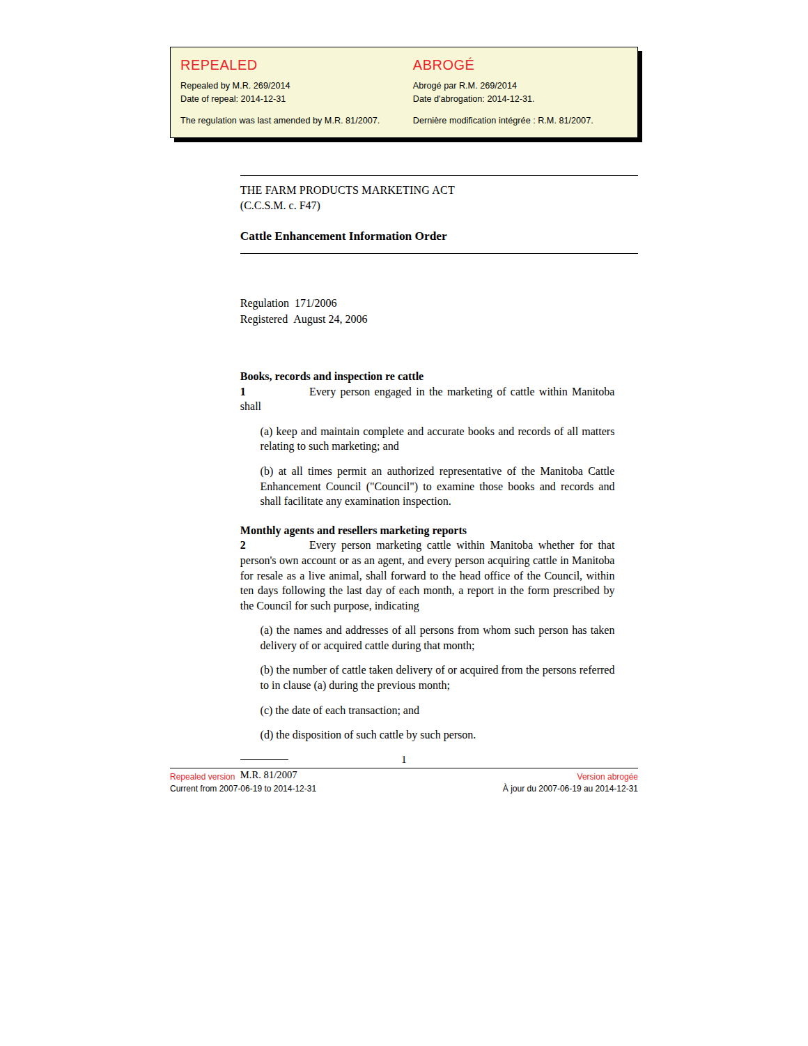| REPEALED | ABROGÉ |
| Repealed by M.R. 269/2014 | Abrogé par R.M. 269/2014 |
| Date of repeal: 2014-12-31 | Date d'abrogation: 2014-12-31. |
| The regulation was last amended by M.R. 81/2007. | Dernière modification intégrée : R.M. 81/2007. |
THE FARM PRODUCTS MARKETING ACT
(C.C.S.M. c. F47)
Cattle Enhancement Information Order
Regulation 171/2006
Registered August 24, 2006
Books, records and inspection re cattle
1 Every person engaged in the marketing of cattle within Manitoba shall
(a) keep and maintain complete and accurate books and records of all matters relating to such marketing; and
(b) at all times permit an authorized representative of the Manitoba Cattle Enhancement Council ("Council") to examine those books and records and shall facilitate any examination inspection.
Monthly agents and resellers marketing reports
2 Every person marketing cattle within Manitoba whether for that person's own account or as an agent, and every person acquiring cattle in Manitoba for resale as a live animal, shall forward to the head office of the Council, within ten days following the last day of each month, a report in the form prescribed by the Council for such purpose, indicating
(a) the names and addresses of all persons from whom such person has taken delivery of or acquired cattle during that month;
(b) the number of cattle taken delivery of or acquired from the persons referred to in clause (a) during the previous month;
(c) the date of each transaction; and
(d) the disposition of such cattle by such person.
M.R. 81/2007
1
| Repealed version | Version abrogée |
| Current from 2007-06-19 to 2014-12-31 | À jour du 2007-06-19 au 2014-12-31 |